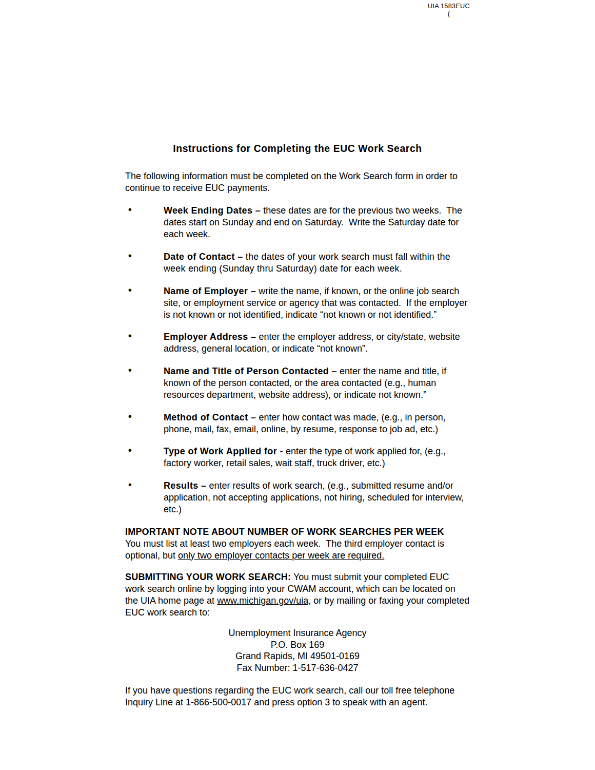UIA 1583EUC (
Instructions for Completing the EUC Work Search
The following information must be completed on the Work Search form in order to continue to receive EUC payments.
Week Ending Dates – these dates are for the previous two weeks. The dates start on Sunday and end on Saturday. Write the Saturday date for each week.
Date of Contact – the dates of your work search must fall within the week ending (Sunday thru Saturday) date for each week.
Name of Employer – write the name, if known, or the online job search site, or employment service or agency that was contacted. If the employer is not known or not identified, indicate “not known or not identified.”
Employer Address – enter the employer address, or city/state, website address, general location, or indicate “not known”.
Name and Title of Person Contacted – enter the name and title, if known of the person contacted, or the area contacted (e.g., human resources department, website address), or indicate not known.”
Method of Contact – enter how contact was made, (e.g., in person, phone, mail, fax, email, online, by resume, response to job ad, etc.)
Type of Work Applied for - enter the type of work applied for, (e.g., factory worker, retail sales, wait staff, truck driver, etc.)
Results – enter results of work search, (e.g., submitted resume and/or application, not accepting applications, not hiring, scheduled for interview, etc.)
IMPORTANT NOTE ABOUT NUMBER OF WORK SEARCHES PER WEEK
You must list at least two employers each week. The third employer contact is optional, but only two employer contacts per week are required.
SUBMITTING YOUR WORK SEARCH: You must submit your completed EUC work search online by logging into your CWAM account, which can be located on the UIA home page at www.michigan.gov/uia, or by mailing or faxing your completed EUC work search to:
Unemployment Insurance Agency
P.O. Box 169
Grand Rapids, MI 49501-0169
Fax Number: 1-517-636-0427
If you have questions regarding the EUC work search, call our toll free telephone Inquiry Line at 1-866-500-0017 and press option 3 to speak with an agent.